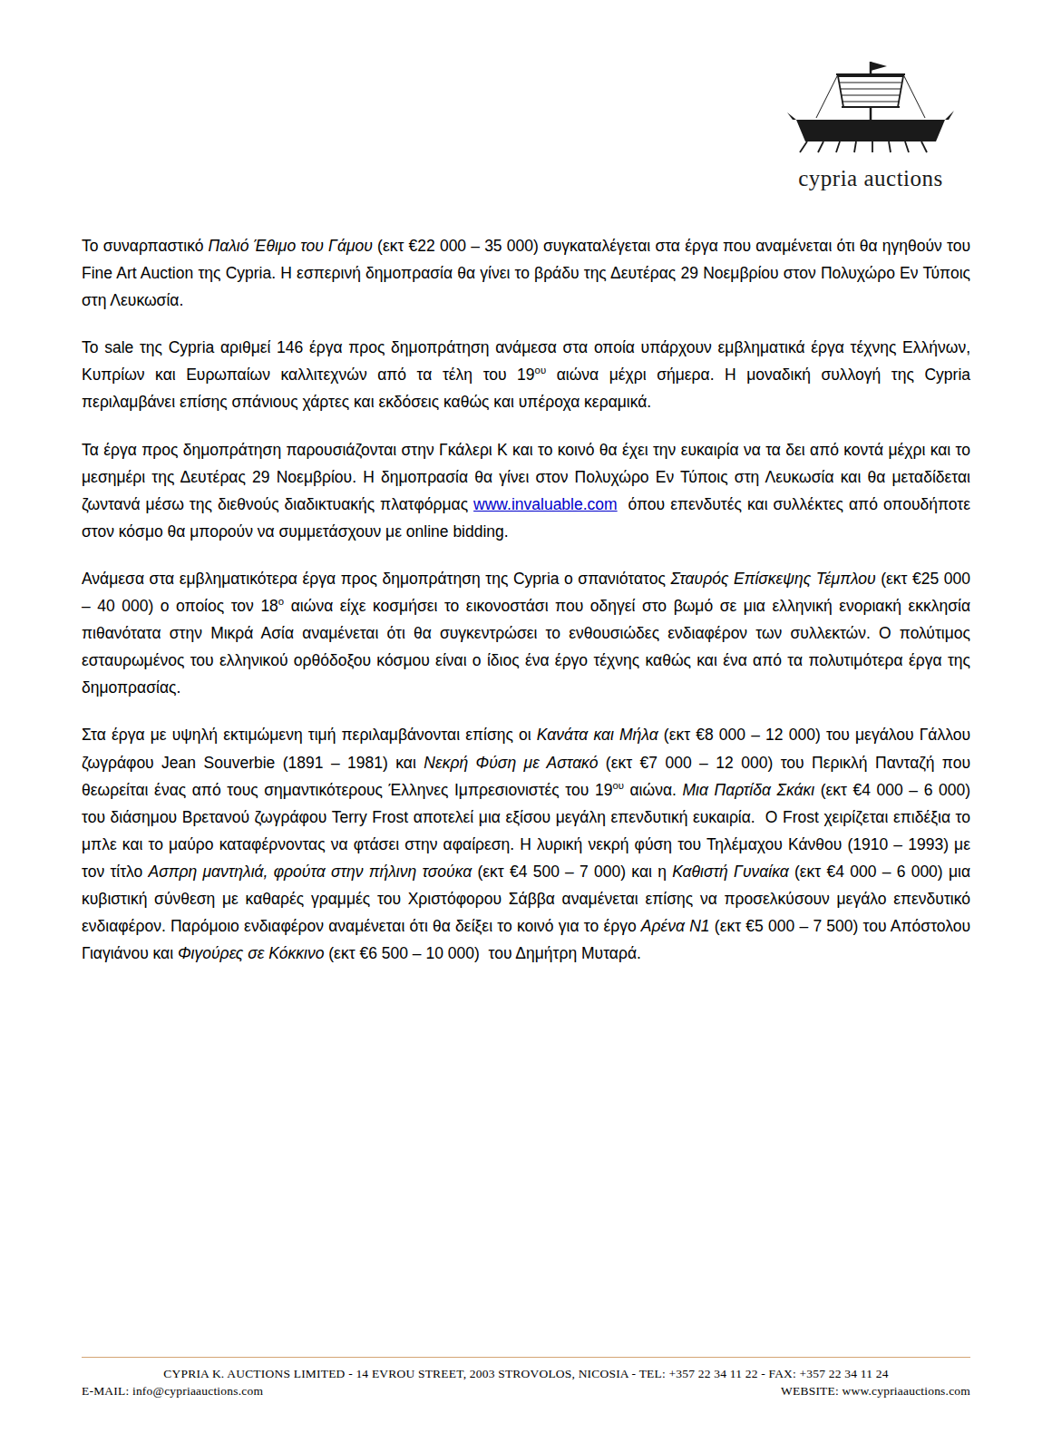cypria auctions
Το συναρπαστικό Παλιό Έθιμο του Γάμου (εκτ €22 000 – 35 000) συγκαταλέγεται στα έργα που αναμένεται ότι θα ηγηθούν του Fine Art Auction της Cypria. Η εσπερινή δημοπρασία θα γίνει το βράδυ της Δευτέρας 29 Νοεμβρίου στον Πολυχώρο Εν Τύποις στη Λευκωσία.
Το sale της Cypria αριθμεί 146 έργα προς δημοπράτηση ανάμεσα στα οποία υπάρχουν εμβληματικά έργα τέχνης Ελλήνων, Κυπρίων και Ευρωπαίων καλλιτεχνών από τα τέλη του 19ου αιώνα μέχρι σήμερα. Η μοναδική συλλογή της Cypria περιλαμβάνει επίσης σπάνιους χάρτες και εκδόσεις καθώς και υπέροχα κεραμικά.
Τα έργα προς δημοπράτηση παρουσιάζονται στην Γκάλερι Κ και το κοινό θα έχει την ευκαιρία να τα δει από κοντά μέχρι και το μεσημέρι της Δευτέρας 29 Νοεμβρίου. Η δημοπρασία θα γίνει στον Πολυχώρο Εν Τύποις στη Λευκωσία και θα μεταδίδεται ζωντανά μέσω της διεθνούς διαδικτυακής πλατφόρμας www.invaluable.com όπου επενδυτές και συλλέκτες από οπουδήποτε στον κόσμο θα μπορούν να συμμετάσχουν με online bidding.
Ανάμεσα στα εμβληματικότερα έργα προς δημοπράτηση της Cypria ο σπανιότατος Σταυρός Επίσκεψης Τέμπλου (εκτ €25 000 – 40 000) ο οποίος τον 18ο αιώνα είχε κοσμήσει το εικονοστάσι που οδηγεί στο βωμό σε μια ελληνική ενοριακή εκκλησία πιθανότατα στην Μικρά Ασία αναμένεται ότι θα συγκεντρώσει το ενθουσιώδες ενδιαφέρον των συλλεκτών. Ο πολύτιμος εσταυρωμένος του ελληνικού ορθόδοξου κόσμου είναι ο ίδιος ένα έργο τέχνης καθώς και ένα από τα πολυτιμότερα έργα της δημοπρασίας.
Στα έργα με υψηλή εκτιμώμενη τιμή περιλαμβάνονται επίσης οι Κανάτα και Μήλα (εκτ €8 000 – 12 000) του μεγάλου Γάλλου ζωγράφου Jean Souverbie (1891 – 1981) και Νεκρή Φύση με Αστακό (εκτ €7 000 – 12 000) του Περικλή Πανταζή που θεωρείται ένας από τους σημαντικότερους Έλληνες Ιμπρεσιονιστές του 19ου αιώνα. Μια Παρτίδα Σκάκι (εκτ €4 000 – 6 000) του διάσημου Βρετανού ζωγράφου Terry Frost αποτελεί μια εξίσου μεγάλη επενδυτική ευκαιρία. Ο Frost χειρίζεται επιδέξια το μπλε και το μαύρο καταφέρνοντας να φτάσει στην αφαίρεση. Η λυρική νεκρή φύση του Τηλέμαχου Κάνθου (1910 – 1993) με τον τίτλο Ασπρη μαντηλιά, φρούτα στην πήλινη τσούκα (εκτ €4 500 – 7 000) και η Καθιστή Γυναίκα (εκτ €4 000 – 6 000) μια κυβιστική σύνθεση με καθαρές γραμμές του Χριστόφορου Σάββα αναμένεται επίσης να προσελκύσουν μεγάλο επενδυτικό ενδιαφέρον. Παρόμοιο ενδιαφέρον αναμένεται ότι θα δείξει το κοινό για το έργο Αρένα Ν1 (εκτ €5 000 – 7 500) του Απόστολου Γιαγιάνου και Φιγούρες σε Κόκκινο (εκτ €6 500 – 10 000) του Δημήτρη Μυταρά.
CYPRIA K. AUCTIONS LIMITED - 14 EVROU STREET, 2003 STROVOLOS, NICOSIA - TEL: +357 22 34 11 22 - FAX: +357 22 34 11 24
E-MAIL: info@cypriaauctions.com WEBSITE: www.cypriaauctions.com